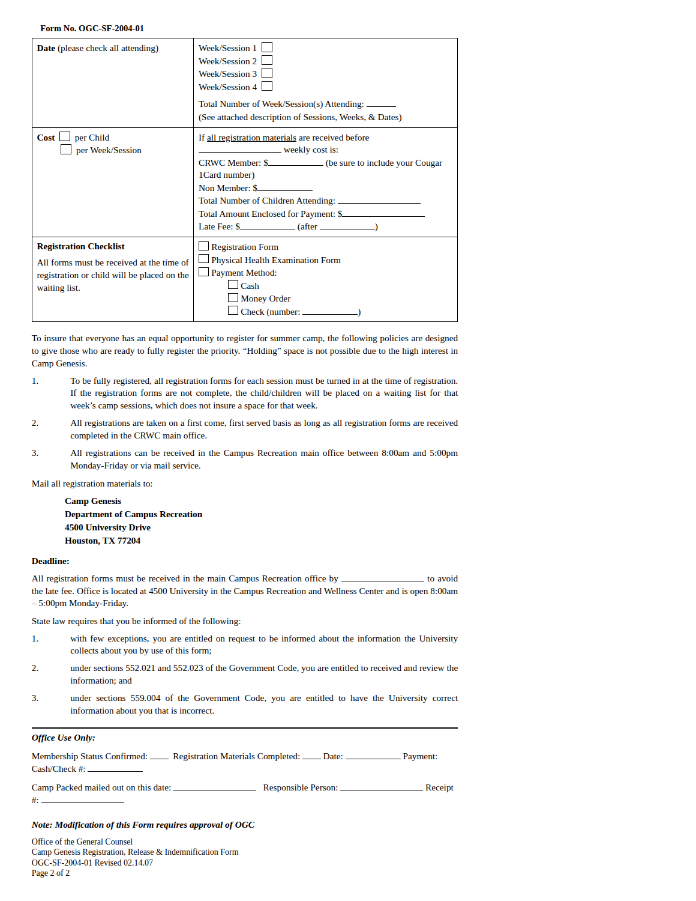Form No. OGC-SF-2004-01
| Date (please check all attending) | Week/Session 1 Week/Session 2 Week/Session 3 Week/Session 4 Total Number of Week/Session(s) Attending: (See attached description of Sessions, Weeks, & Dates) |
| Cost per Child per Week/Session | If all registration materials are received before weekly cost is: CRWC Member: $ (be sure to include your Cougar 1Card number) Non Member: $ Total Number of Children Attending: Total Amount Enclosed for Payment: $ Late Fee: $ (after ) |
| Registration Checklist All forms must be received at the time of registration or child will be placed on the waiting list. | Registration Form Physical Health Examination Form Payment Method: Cash Money Order Check (number: ) |
To insure that everyone has an equal opportunity to register for summer camp, the following policies are designed to give those who are ready to fully register the priority. “Holding” space is not possible due to the high interest in Camp Genesis.
To be fully registered, all registration forms for each session must be turned in at the time of registration. If the registration forms are not complete, the child/children will be placed on a waiting list for that week’s camp sessions, which does not insure a space for that week.
All registrations are taken on a first come, first served basis as long as all registration forms are received completed in the CRWC main office.
All registrations can be received in the Campus Recreation main office between 8:00am and 5:00pm Monday-Friday or via mail service.
Mail all registration materials to:
Camp Genesis
Department of Campus Recreation
4500 University Drive
Houston, TX 77204
Deadline:
All registration forms must be received in the main Campus Recreation office by to avoid the late fee. Office is located at 4500 University in the Campus Recreation and Wellness Center and is open 8:00am – 5:00pm Monday-Friday.
State law requires that you be informed of the following:
with few exceptions, you are entitled on request to be informed about the information the University collects about you by use of this form;
under sections 552.021 and 552.023 of the Government Code, you are entitled to received and review the information; and
under sections 559.004 of the Government Code, you are entitled to have the University correct information about you that is incorrect.
Office Use Only:
Membership Status Confirmed: Registration Materials Completed: Date: Payment: Cash/Check #:
Camp Packed mailed out on this date: Responsible Person: Receipt #:
Note: Modification of this Form requires approval of OGC
Office of the General Counsel
Camp Genesis Registration, Release & Indemnification Form
OGC-SF-2004-01 Revised 02.14.07
Page 2 of 2